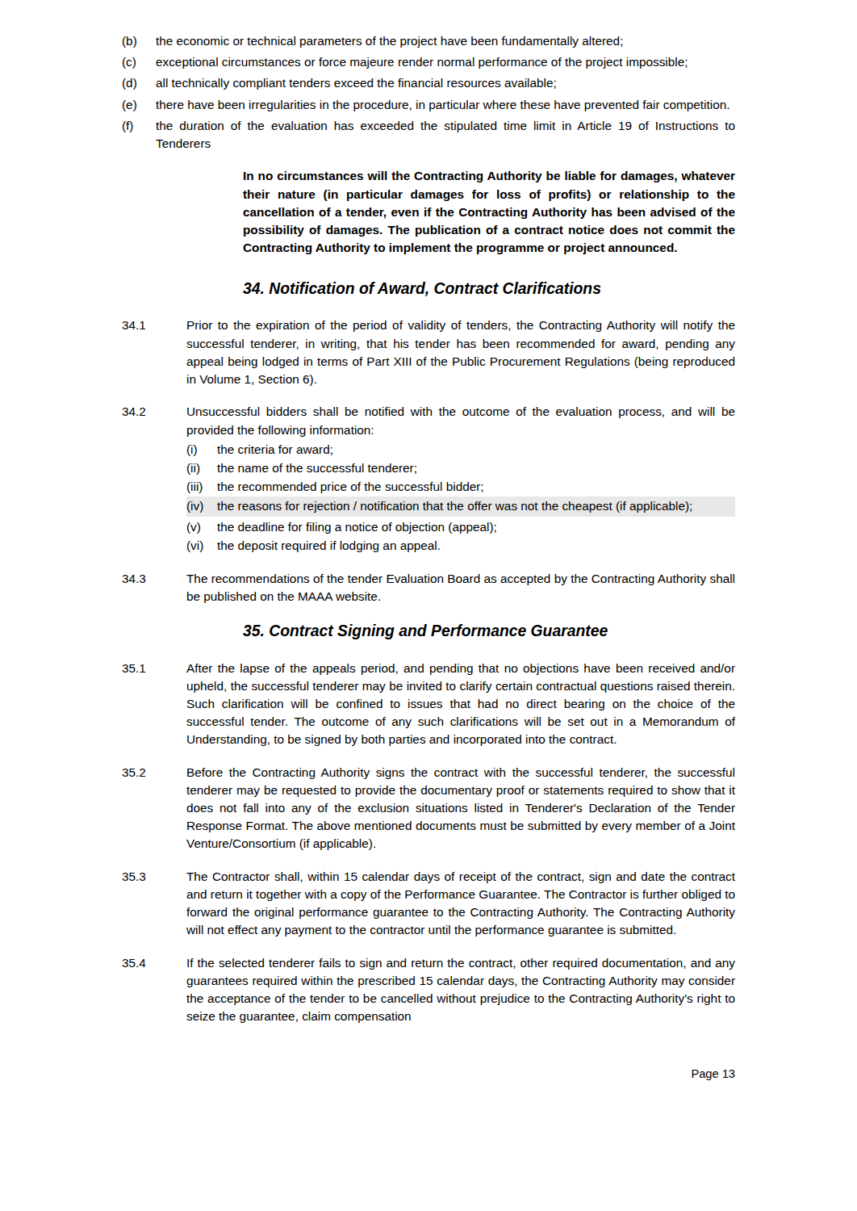(b) the economic or technical parameters of the project have been fundamentally altered;
(c) exceptional circumstances or force majeure render normal performance of the project impossible;
(d) all technically compliant tenders exceed the financial resources available;
(e) there have been irregularities in the procedure, in particular where these have prevented fair competition.
(f) the duration of the evaluation has exceeded the stipulated time limit in Article 19 of Instructions to Tenderers
In no circumstances will the Contracting Authority be liable for damages, whatever their nature (in particular damages for loss of profits) or relationship to the cancellation of a tender, even if the Contracting Authority has been advised of the possibility of damages. The publication of a contract notice does not commit the Contracting Authority to implement the programme or project announced.
34. Notification of Award, Contract Clarifications
34.1
Prior to the expiration of the period of validity of tenders, the Contracting Authority will notify the successful tenderer, in writing, that his tender has been recommended for award, pending any appeal being lodged in terms of Part XIII of the Public Procurement Regulations (being reproduced in Volume 1, Section 6).
34.2
Unsuccessful bidders shall be notified with the outcome of the evaluation process, and will be provided the following information:
(i) the criteria for award;
(ii) the name of the successful tenderer;
(iii) the recommended price of the successful bidder;
(iv) the reasons for rejection / notification that the offer was not the cheapest (if applicable);
(v) the deadline for filing a notice of objection (appeal);
(vi) the deposit required if lodging an appeal.
34.3
The recommendations of the tender Evaluation Board as accepted by the Contracting Authority shall be published on the MAAA website.
35. Contract Signing and Performance Guarantee
35.1
After the lapse of the appeals period, and pending that no objections have been received and/or upheld, the successful tenderer may be invited to clarify certain contractual questions raised therein. Such clarification will be confined to issues that had no direct bearing on the choice of the successful tender. The outcome of any such clarifications will be set out in a Memorandum of Understanding, to be signed by both parties and incorporated into the contract.
35.2
Before the Contracting Authority signs the contract with the successful tenderer, the successful tenderer may be requested to provide the documentary proof or statements required to show that it does not fall into any of the exclusion situations listed in Tenderer's Declaration of the Tender Response Format. The above mentioned documents must be submitted by every member of a Joint Venture/Consortium (if applicable).
35.3
The Contractor shall, within 15 calendar days of receipt of the contract, sign and date the contract and return it together with a copy of the Performance Guarantee. The Contractor is further obliged to forward the original performance guarantee to the Contracting Authority. The Contracting Authority will not effect any payment to the contractor until the performance guarantee is submitted.
35.4
If the selected tenderer fails to sign and return the contract, other required documentation, and any guarantees required within the prescribed 15 calendar days, the Contracting Authority may consider the acceptance of the tender to be cancelled without prejudice to the Contracting Authority's right to seize the guarantee, claim compensation
Page 13